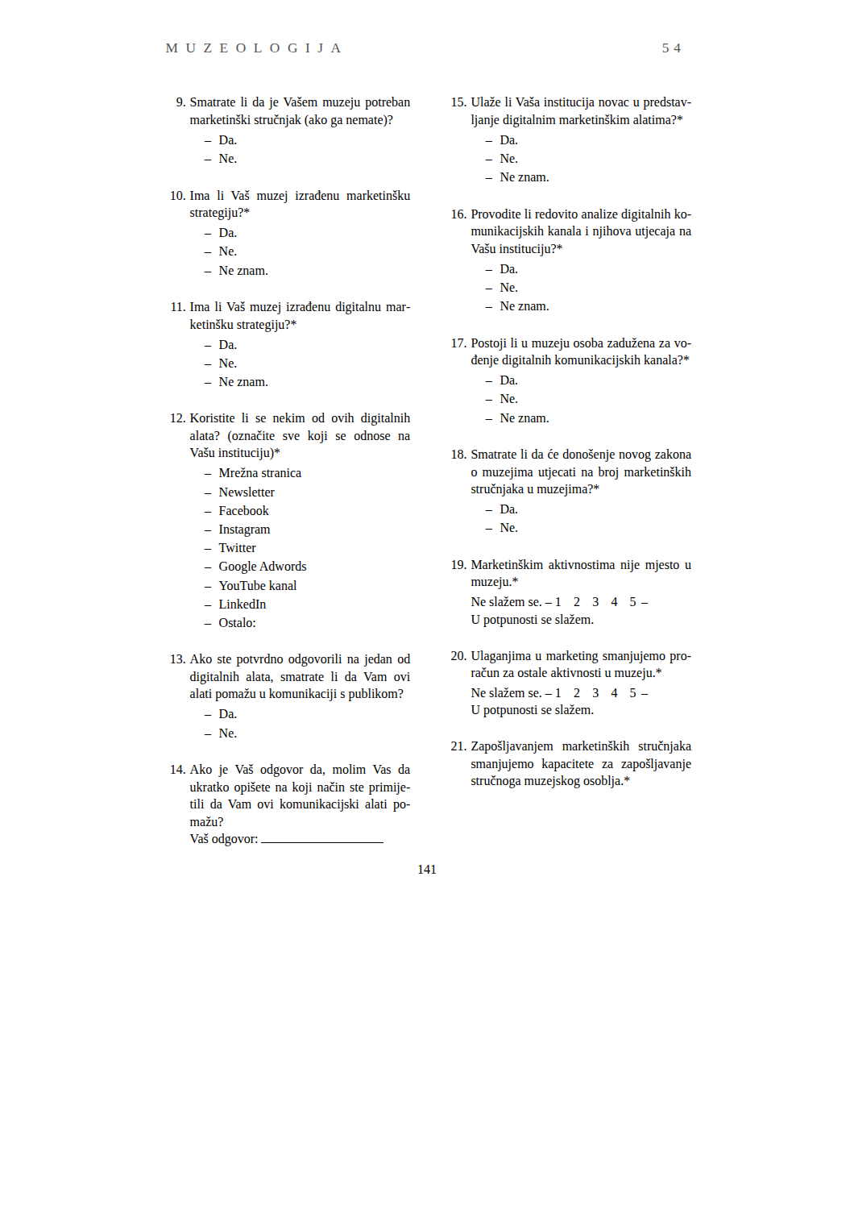MUZEOLOGIJA 54
9. Smatrate li da je Vašem muzeju potreban marketinški stručnjak (ako ga nemate)?
Da.
Ne.
10. Ima li Vaš muzej izrađenu marketinšku strategiju?*
Da.
Ne.
Ne znam.
11. Ima li Vaš muzej izrađenu digitalnu marketinšku strategiju?*
Da.
Ne.
Ne znam.
12. Koristite li se nekim od ovih digitalnih alata? (označite sve koji se odnose na Vašu instituciju)*
Mrežna stranica
Newsletter
Facebook
Instagram
Twitter
Google Adwords
YouTube kanal
LinkedIn
Ostalo:
13. Ako ste potvrdno odgovorili na jedan od digitalnih alata, smatrate li da Vam ovi alati pomažu u komunikaciji s publikom?
Da.
Ne.
14. Ako je Vaš odgovor da, molim Vas da ukratko opišete na koji način ste primijetili da Vam ovi komunikacijski alati pomažu?
Vaš odgovor:
15. Ulaže li Vaša institucija novac u predstavljanje digitalnim marketinškim alatima?*
Da.
Ne.
Ne znam.
16. Provodite li redovito analize digitalnih komunikacijskih kanala i njihova utjecaja na Vašu instituciju?*
Da.
Ne.
Ne znam.
17. Postoji li u muzeju osoba zadužena za vođenje digitalnih komunikacijskih kanala?*
Da.
Ne.
Ne znam.
18. Smatrate li da će donošenje novog zakona o muzejima utjecati na broj marketinških stručnjaka u muzejima?*
Da.
Ne.
19. Marketinškim aktivnostima nije mjesto u muzeju.*
Ne slažem se. – 1 2 3 4 5 – U potpunosti se slažem.
20. Ulaganjima u marketing smanjujemo proračun za ostale aktivnosti u muzeju.*
Ne slažem se. – 1 2 3 4 5 – U potpunosti se slažem.
21. Zapošljavanjem marketinških stručnjaka smanjujemo kapacitete za zapošljavanje stručnoga muzejskog osoblja.*
141